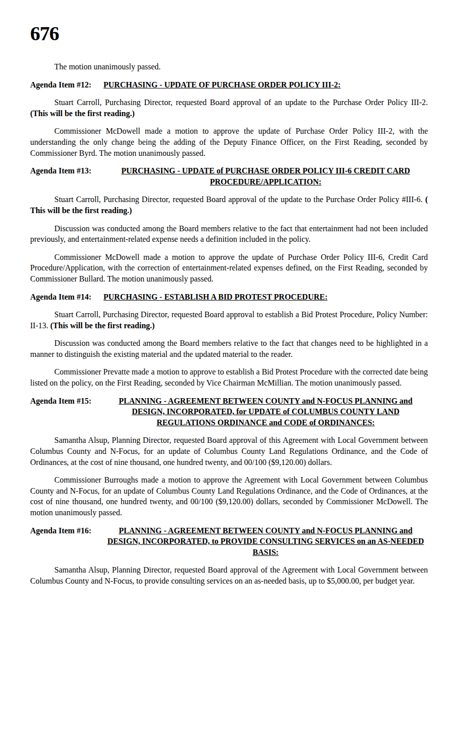676
The motion unanimously passed.
Agenda Item #12: PURCHASING - UPDATE OF PURCHASE ORDER POLICY III-2:
Stuart Carroll, Purchasing Director, requested Board approval of an update to the Purchase Order Policy III-2. (This will be the first reading.)
Commissioner McDowell made a motion to approve the update of Purchase Order Policy III-2, with the understanding the only change being the adding of the Deputy Finance Officer, on the First Reading, seconded by Commissioner Byrd. The motion unanimously passed.
Agenda Item #13: PURCHASING - UPDATE of PURCHASE ORDER POLICY III-6 CREDIT CARD PROCEDURE/APPLICATION:
Stuart Carroll, Purchasing Director, requested Board approval of the update to the Purchase Order Policy #III-6. ( This will be the first reading.)
Discussion was conducted among the Board members relative to the fact that entertainment had not been included previously, and entertainment-related expense needs a definition included in the policy.
Commissioner McDowell made a motion to approve the update of Purchase Order Policy III-6, Credit Card Procedure/Application, with the correction of entertainment-related expenses defined, on the First Reading, seconded by Commissioner Bullard. The motion unanimously passed.
Agenda Item #14: PURCHASING - ESTABLISH A BID PROTEST PROCEDURE:
Stuart Carroll, Purchasing Director, requested Board approval to establish a Bid Protest Procedure, Policy Number: II-13. (This will be the first reading.)
Discussion was conducted among the Board members relative to the fact that changes need to be highlighted in a manner to distinguish the existing material and the updated material to the reader.
Commissioner Prevatte made a motion to approve to establish a Bid Protest Procedure with the corrected date being listed on the policy, on the First Reading, seconded by Vice Chairman McMillian. The motion unanimously passed.
Agenda Item #15: PLANNING - AGREEMENT BETWEEN COUNTY and N-FOCUS PLANNING and DESIGN, INCORPORATED, for UPDATE of COLUMBUS COUNTY LAND REGULATIONS ORDINANCE and CODE of ORDINANCES:
Samantha Alsup, Planning Director, requested Board approval of this Agreement with Local Government between Columbus County and N-Focus, for an update of Columbus County Land Regulations Ordinance, and the Code of Ordinances, at the cost of nine thousand, one hundred twenty, and 00/100 ($9,120.00) dollars.
Commissioner Burroughs made a motion to approve the Agreement with Local Government between Columbus County and N-Focus, for an update of Columbus County Land Regulations Ordinance, and the Code of Ordinances, at the cost of nine thousand, one hundred twenty, and 00/100 ($9,120.00) dollars, seconded by Commissioner McDowell. The motion unanimously passed.
Agenda Item #16: PLANNING - AGREEMENT BETWEEN COUNTY and N-FOCUS PLANNING and DESIGN, INCORPORATED, to PROVIDE CONSULTING SERVICES on an AS-NEEDED BASIS:
Samantha Alsup, Planning Director, requested Board approval of the Agreement with Local Government between Columbus County and N-Focus, to provide consulting services on an as-needed basis, up to $5,000.00, per budget year.